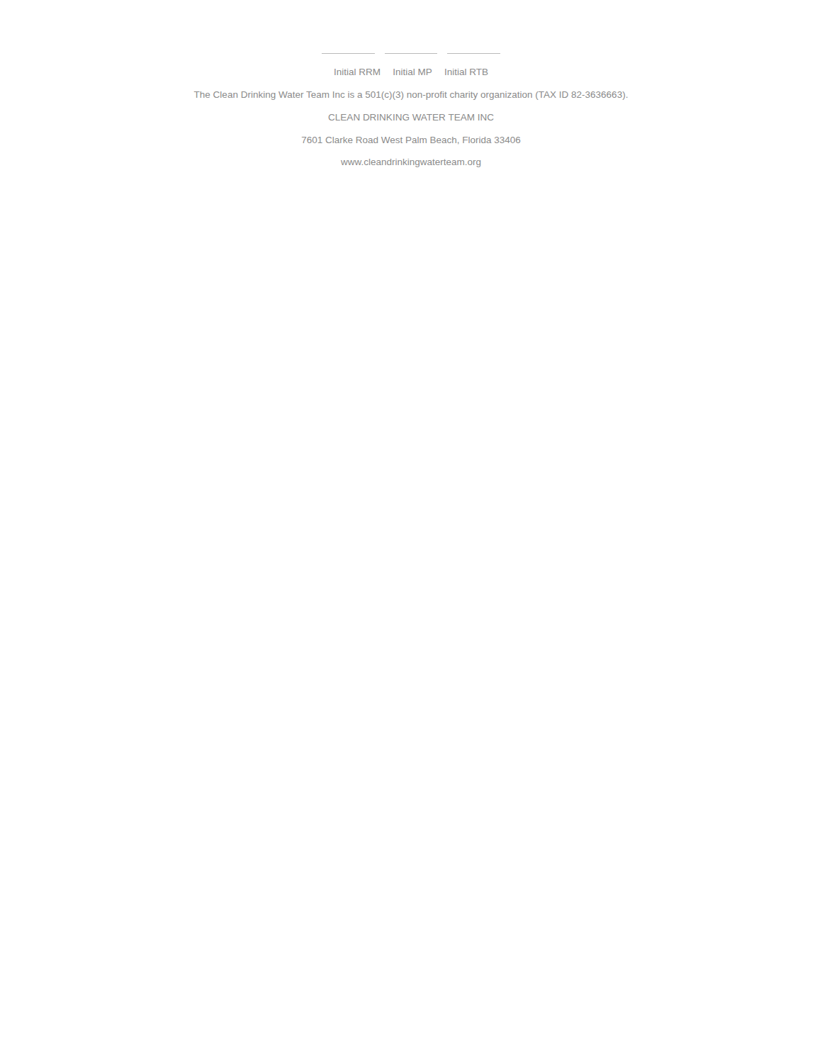Initial RRM Initial MP Initial RTB
The Clean Drinking Water Team Inc is a 501(c)(3) non-profit charity organization (TAX ID 82-3636663).
CLEAN DRINKING WATER TEAM INC
7601 Clarke Road West Palm Beach, Florida 33406
www.cleandrinkingwaterteam.org